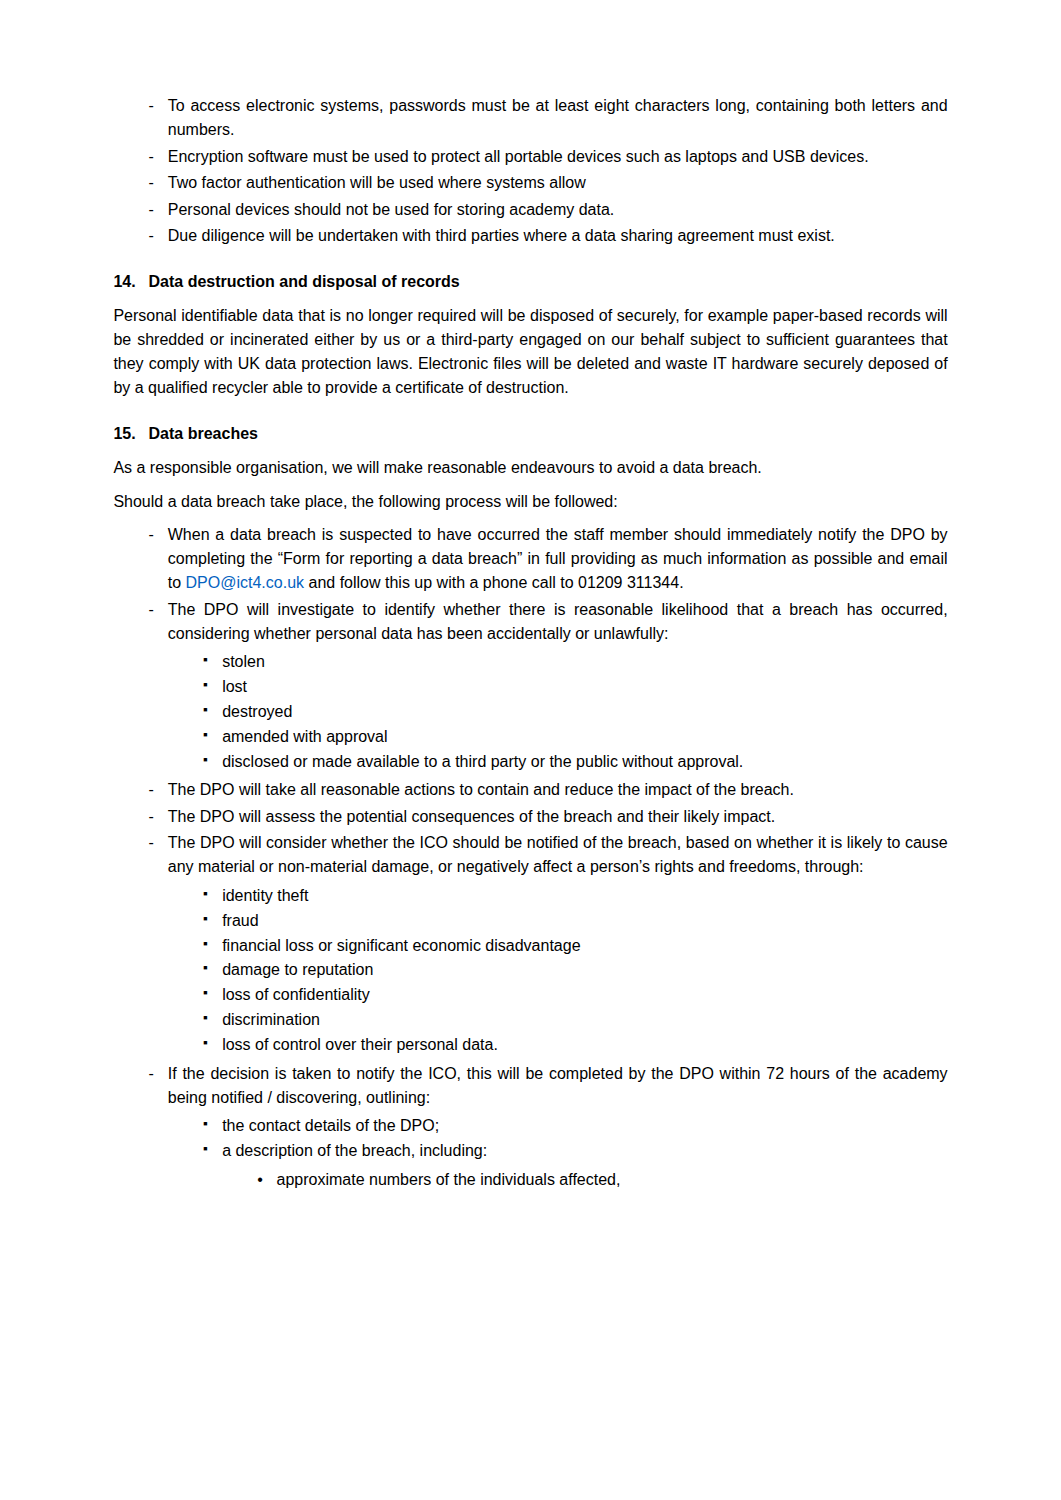To access electronic systems, passwords must be at least eight characters long, containing both letters and numbers.
Encryption software must be used to protect all portable devices such as laptops and USB devices.
Two factor authentication will be used where systems allow
Personal devices should not be used for storing academy data.
Due diligence will be undertaken with third parties where a data sharing agreement must exist.
14. Data destruction and disposal of records
Personal identifiable data that is no longer required will be disposed of securely, for example paper-based records will be shredded or incinerated either by us or a third-party engaged on our behalf subject to sufficient guarantees that they comply with UK data protection laws. Electronic files will be deleted and waste IT hardware securely deposed of by a qualified recycler able to provide a certificate of destruction.
15. Data breaches
As a responsible organisation, we will make reasonable endeavours to avoid a data breach.
Should a data breach take place, the following process will be followed:
When a data breach is suspected to have occurred the staff member should immediately notify the DPO by completing the “Form for reporting a data breach” in full providing as much information as possible and email to DPO@ict4.co.uk and follow this up with a phone call to 01209 311344.
The DPO will investigate to identify whether there is reasonable likelihood that a breach has occurred, considering whether personal data has been accidentally or unlawfully:
stolen
lost
destroyed
amended with approval
disclosed or made available to a third party or the public without approval.
The DPO will take all reasonable actions to contain and reduce the impact of the breach.
The DPO will assess the potential consequences of the breach and their likely impact.
The DPO will consider whether the ICO should be notified of the breach, based on whether it is likely to cause any material or non-material damage, or negatively affect a person’s rights and freedoms, through:
identity theft
fraud
financial loss or significant economic disadvantage
damage to reputation
loss of confidentiality
discrimination
loss of control over their personal data.
If the decision is taken to notify the ICO, this will be completed by the DPO within 72 hours of the academy being notified / discovering, outlining:
the contact details of the DPO;
a description of the breach, including:
approximate numbers of the individuals affected,